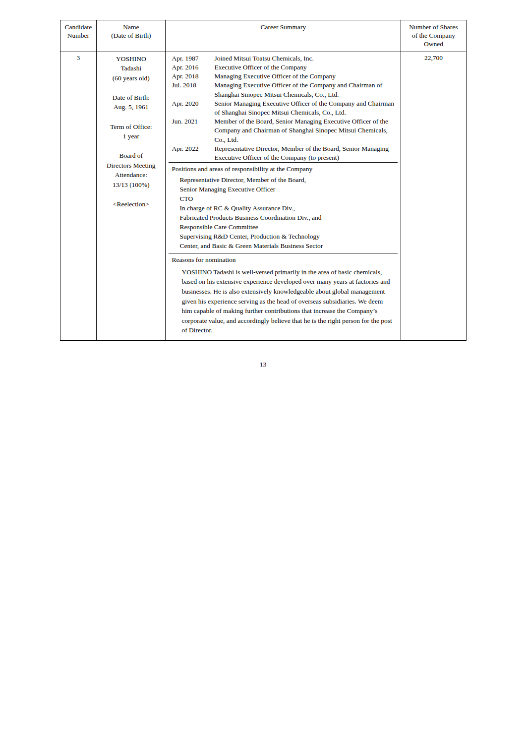| Candidate Number | Name (Date of Birth) | Career Summary | Number of Shares of the Company Owned |
| --- | --- | --- | --- |
| 3 | YOSHINO Tadashi (60 years old) Date of Birth: Aug. 5, 1961 Term of Office: 1 year Board of Directors Meeting Attendance: 13/13 (100%) <Reelection> | / Apr. 1987 / Joined Mitsui Toatsu Chemicals, Inc. / / Apr. 2016 / Executive Officer of the Company / / Apr. 2018 / Managing Executive Officer of the Company / / Jul. 2018 / Managing Executive Officer of the Company and Chairman of Shanghai Sinopec Mitsui Chemicals, Co., Ltd. / / Apr. 2020 / Senior Managing Executive Officer of the Company and Chairman of Shanghai Sinopec Mitsui Chemicals, Co., Ltd. / / Jun. 2021 / Member of the Board, Senior Managing Executive Officer of the Company and Chairman of Shanghai Sinopec Mitsui Chemicals, Co., Ltd. / / Apr. 2022 / Representative Director, Member of the Board, Senior Managing Executive Officer of the Company (to present) / Positions and areas of responsibility at the Company Representative Director, Member of the Board, Senior Managing Executive Officer CTO In charge of RC & Quality Assurance Div., Fabricated Products Business Coordination Div., and Responsible Care Committee Supervising R&D Center, Production & Technology Center, and Basic & Green Materials Business Sector Reasons for nomination YOSHINO Tadashi is well-versed primarily in the area of basic chemicals, based on his extensive experience developed over many years at factories and businesses. He is also extensively knowledgeable about global management given his experience serving as the head of overseas subsidiaries. We deem him capable of making further contributions that increase the Company’s corporate value, and accordingly believe that he is the right person for the post of Director. | 22,700 |
13